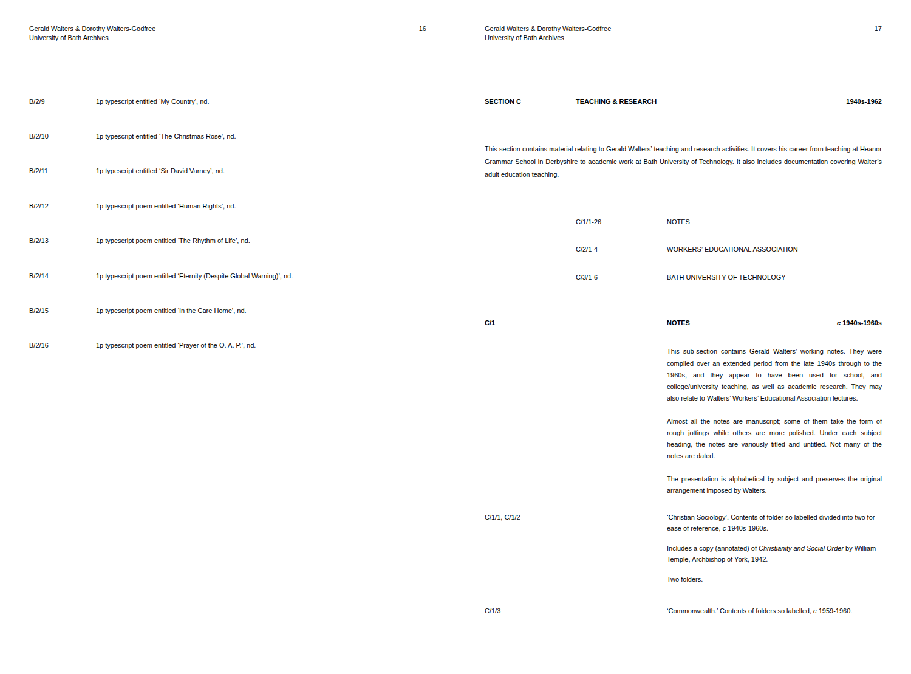Gerald Walters & Dorothy Walters-Godfree
University of Bath Archives
16
B/2/9
1p typescript entitled ‘My Country’, nd.
B/2/10
1p typescript entitled ‘The Christmas Rose’, nd.
B/2/11
1p typescript entitled ‘Sir David Varney’, nd.
B/2/12
1p typescript poem entitled ‘Human Rights’, nd.
B/2/13
1p typescript poem entitled ‘The Rhythm of Life’, nd.
B/2/14
1p typescript poem entitled ‘Eternity (Despite Global Warning)’, nd.
B/2/15
1p typescript poem entitled ‘In the Care Home’, nd.
B/2/16
1p typescript poem entitled ‘Prayer of the O. A. P.’, nd.
Gerald Walters & Dorothy Walters-Godfree
University of Bath Archives
17
SECTION C
TEACHING & RESEARCH
1940s-1962
This section contains material relating to Gerald Walters’ teaching and research activities. It covers his career from teaching at Heanor Grammar School in Derbyshire to academic work at Bath University of Technology. It also includes documentation covering Walter’s adult education teaching.
C/1/1-26
NOTES
C/2/1-4
WORKERS’ EDUCATIONAL ASSOCIATION
C/3/1-6
BATH UNIVERSITY OF TECHNOLOGY
C/1
NOTES
c 1940s-1960s
This sub-section contains Gerald Walters’ working notes. They were compiled over an extended period from the late 1940s through to the 1960s, and they appear to have been used for school, and college/university teaching, as well as academic research. They may also relate to Walters’ Workers’ Educational Association lectures.
Almost all the notes are manuscript; some of them take the form of rough jottings while others are more polished. Under each subject heading, the notes are variously titled and untitled. Not many of the notes are dated.
The presentation is alphabetical by subject and preserves the original arrangement imposed by Walters.
C/1/1, C/1/2
‘Christian Sociology’. Contents of folder so labelled divided into two for ease of reference, c 1940s-1960s.
Includes a copy (annotated) of Christianity and Social Order by William Temple, Archbishop of York, 1942.
Two folders.
C/1/3
‘Commonwealth.’ Contents of folders so labelled, c 1959-1960.